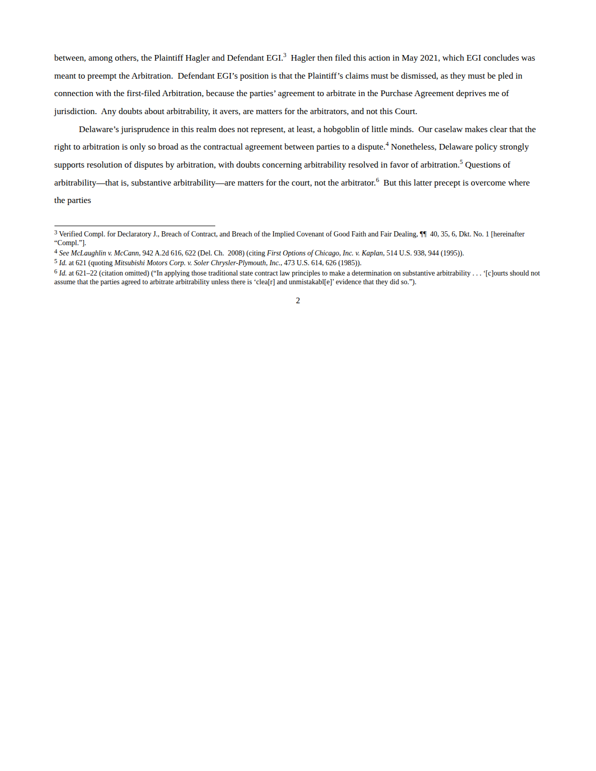between, among others, the Plaintiff Hagler and Defendant EGI.3 Hagler then filed this action in May 2021, which EGI concludes was meant to preempt the Arbitration. Defendant EGI’s position is that the Plaintiff’s claims must be dismissed, as they must be pled in connection with the first-filed Arbitration, because the parties’ agreement to arbitrate in the Purchase Agreement deprives me of jurisdiction. Any doubts about arbitrability, it avers, are matters for the arbitrators, and not this Court.
Delaware’s jurisprudence in this realm does not represent, at least, a hobgoblin of little minds. Our caselaw makes clear that the right to arbitration is only so broad as the contractual agreement between parties to a dispute.4 Nonetheless, Delaware policy strongly supports resolution of disputes by arbitration, with doubts concerning arbitrability resolved in favor of arbitration.5 Questions of arbitrability—that is, substantive arbitrability—are matters for the court, not the arbitrator.6 But this latter precept is overcome where the parties
3 Verified Compl. for Declaratory J., Breach of Contract, and Breach of the Implied Covenant of Good Faith and Fair Dealing, ¶¶ 40, 35, 6, Dkt. No. 1 [hereinafter “Compl.”].
4 See McLaughlin v. McCann, 942 A.2d 616, 622 (Del. Ch. 2008) (citing First Options of Chicago, Inc. v. Kaplan, 514 U.S. 938, 944 (1995)).
5 Id. at 621 (quoting Mitsubishi Motors Corp. v. Soler Chrysler-Plymouth, Inc., 473 U.S. 614, 626 (1985)).
6 Id. at 621–22 (citation omitted) (“In applying those traditional state contract law principles to make a determination on substantive arbitrability . . . ‘[c]ourts should not assume that the parties agreed to arbitrate arbitrability unless there is ‘clea[r] and unmistakabl[e]’ evidence that they did so.”).
2